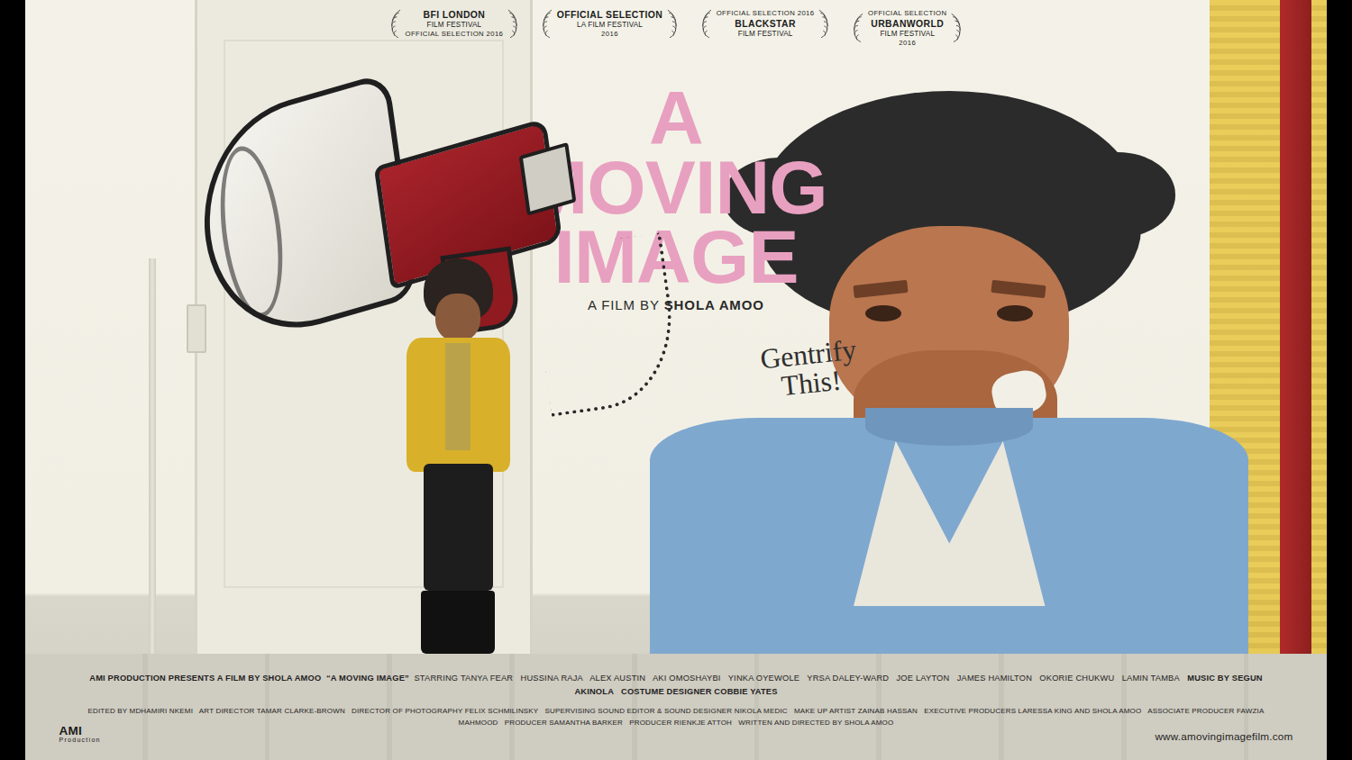BFI London Film Festival Official Selection 2016
Official Selection LA Film Festival 2016
Official Selection 2016 Blackstar Film Festival
Official Selection Urbanworld Film Festival 2016
Gentrify
This!
A
Moving
Image
A Film by Shola Amoo
AMI Production presents a film by Shola Amoo “A Moving Image” Starring Tanya Fear Hussina Raja Alex Austin Aki Omoshaybi Yinka Oyewole Yrsa Daley-Ward Joe Layton James Hamilton Okorie Chukwu Lamin Tamba Music by Segun Akinola Costume Designer Cobbie Yates
Edited by Mdhamiri Nkemi Art Director Tamar Clarke-Brown Director of Photography Felix Schmilinsky Supervising Sound Editor & Sound Designer Nikola Medic Make Up Artist Zainab Hassan Executive Producers Laressa King and Shola Amoo Associate Producer Fawzia Mahmood Producer Samantha Barker Producer Rienkje Attoh Written and Directed by Shola Amoo
AMIProduction
www.amovingimagefilm.com